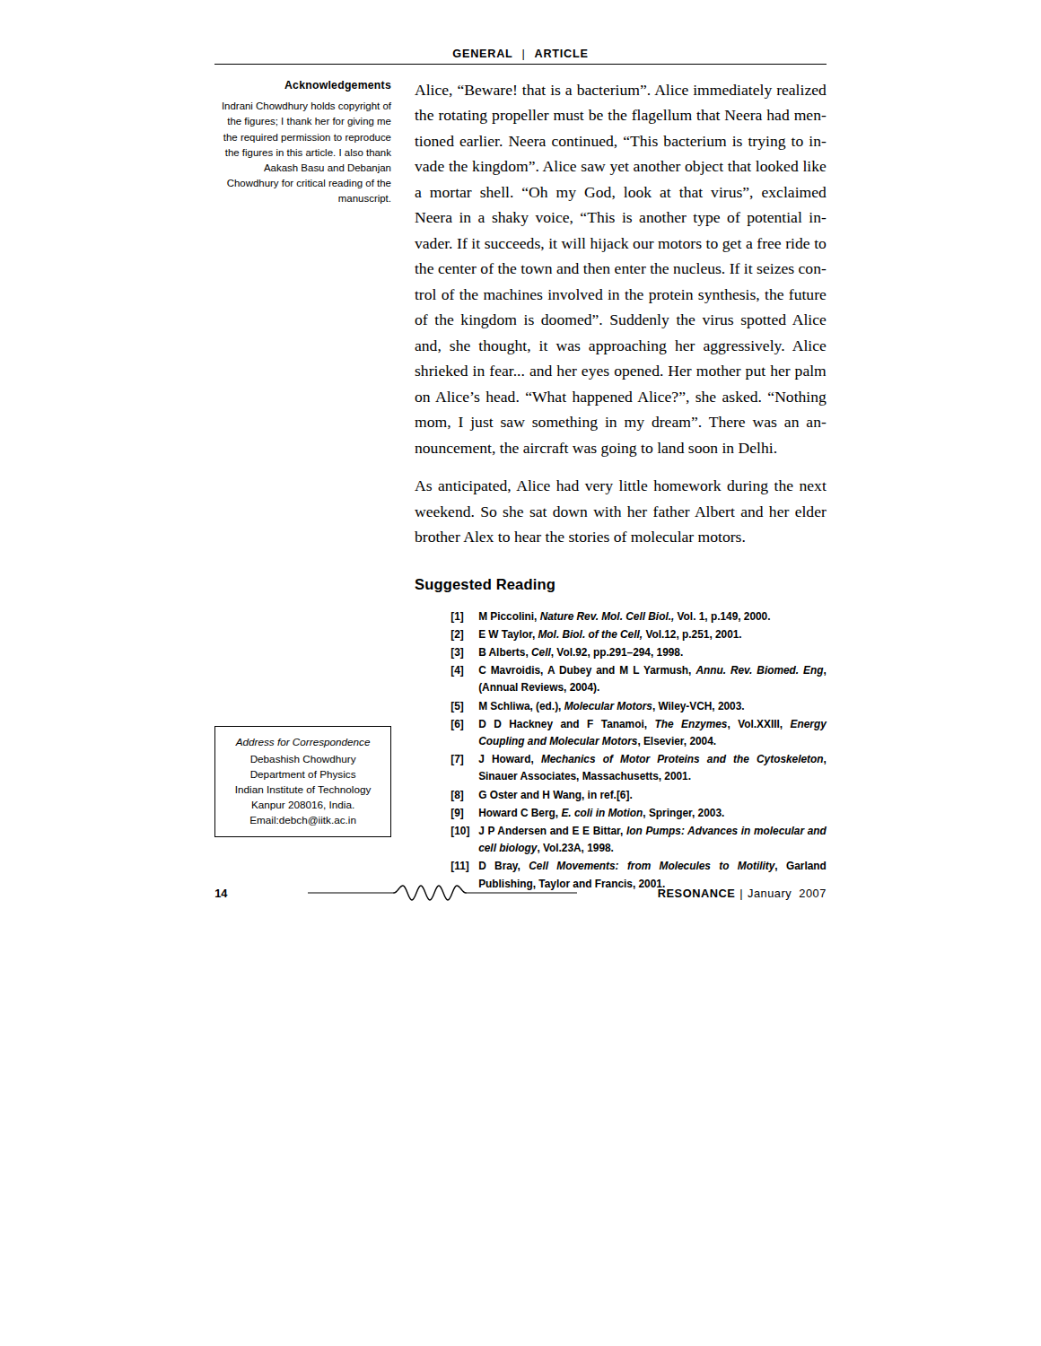GENERAL | ARTICLE
Acknowledgements
Indrani Chowdhury holds copyright of the figures; I thank her for giving me the required permission to reproduce the figures in this article. I also thank Aakash Basu and Debanjan Chowdhury for critical reading of the manuscript.
Alice, “Beware! that is a bacterium”. Alice immediately realized the rotating propeller must be the flagellum that Neera had mentioned earlier. Neera continued, “This bacterium is trying to invade the kingdom”. Alice saw yet another object that looked like a mortar shell. “Oh my God, look at that virus”, exclaimed Neera in a shaky voice, “This is another type of potential invader. If it succeeds, it will hijack our motors to get a free ride to the center of the town and then enter the nucleus. If it seizes control of the machines involved in the protein synthesis, the future of the kingdom is doomed”. Suddenly the virus spotted Alice and, she thought, it was approaching her aggressively. Alice shrieked in fear... and her eyes opened. Her mother put her palm on Alice’s head. “What happened Alice?”, she asked. “Nothing mom, I just saw something in my dream”. There was an announcement, the aircraft was going to land soon in Delhi.
As anticipated, Alice had very little homework during the next weekend. So she sat down with her father Albert and her elder brother Alex to hear the stories of molecular motors.
Suggested Reading
[1] M Piccolini, Nature Rev. Mol. Cell Biol., Vol. 1, p.149, 2000.
[2] E W Taylor, Mol. Biol. of the Cell, Vol.12, p.251, 2001.
[3] B Alberts, Cell, Vol.92, pp.291–294, 1998.
[4] C Mavroidis, A Dubey and M L Yarmush, Annu. Rev. Biomed. Eng, (Annual Reviews, 2004).
[5] M Schliwa, (ed.), Molecular Motors, Wiley-VCH, 2003.
[6] D D Hackney and F Tanamoi, The Enzymes, Vol.XXIII, Energy Coupling and Molecular Motors, Elsevier, 2004.
[7] J Howard, Mechanics of Motor Proteins and the Cytoskeleton, Sinauer Associates, Massachusetts, 2001.
[8] G Oster and H Wang, in ref.[6].
[9] Howard C Berg, E. coli in Motion, Springer, 2003.
[10] J P Andersen and E E Bittar, Ion Pumps: Advances in molecular and cell biology, Vol.23A, 1998.
[11] D Bray, Cell Movements: from Molecules to Motility, Garland Publishing, Taylor and Francis, 2001.
Address for Correspondence Debashish Chowdhury
Department of Physics
Indian Institute of Technology
Kanpur 208016, India.
Email:debch@iitk.ac.in
14
RESONANCE|January 2007